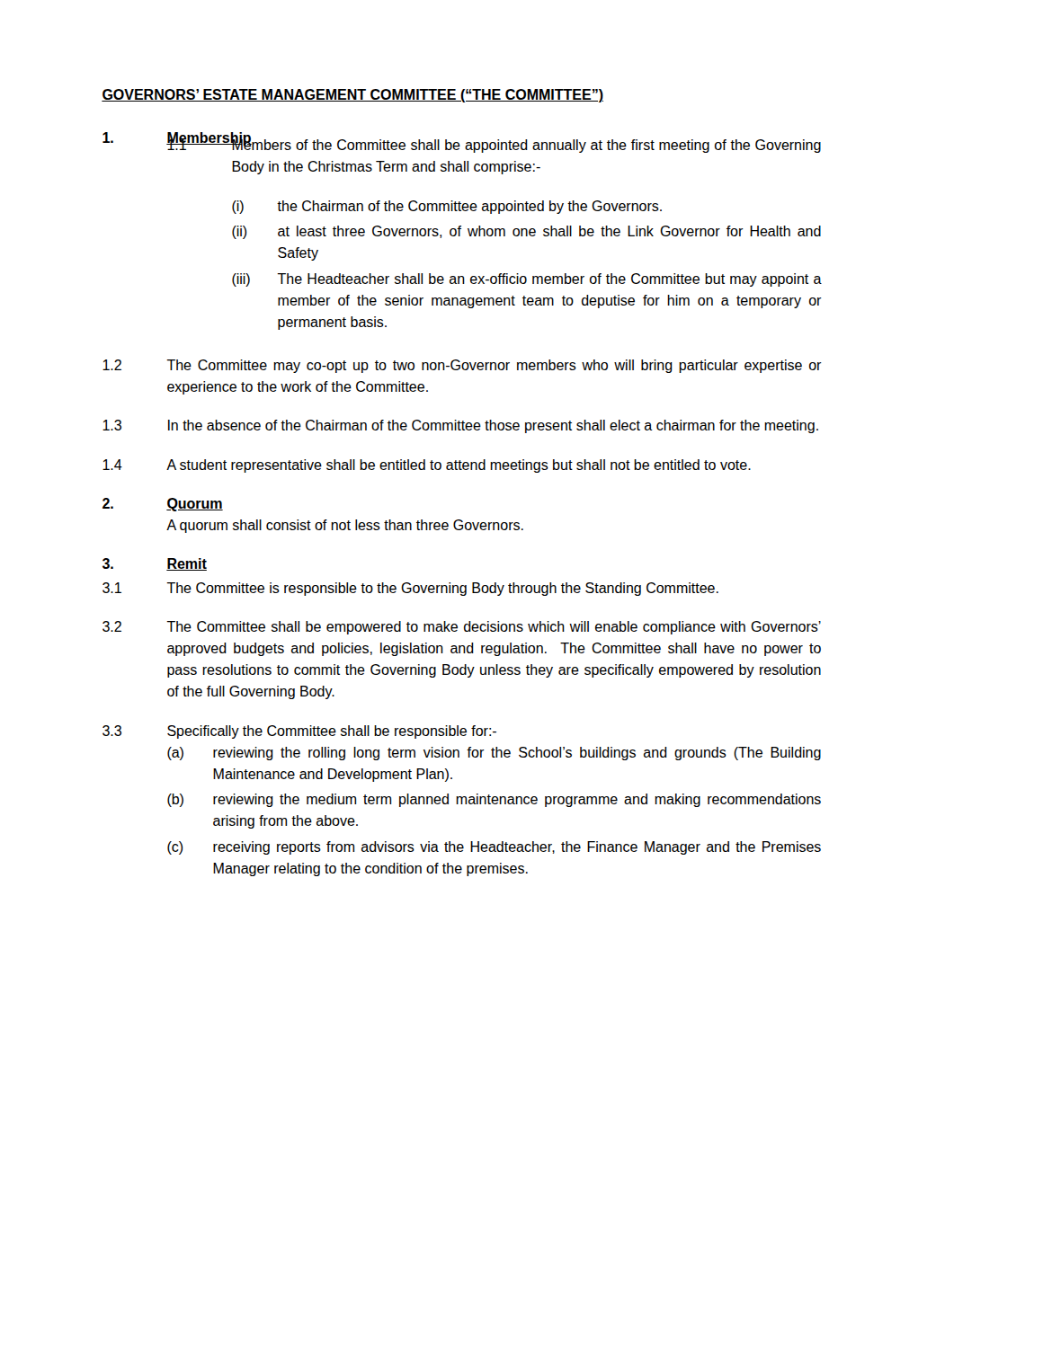GOVERNORS’ ESTATE MANAGEMENT COMMITTEE (“THE COMMITTEE”)
1. Membership
1.1 Members of the Committee shall be appointed annually at the first meeting of the Governing Body in the Christmas Term and shall comprise:-
(i) the Chairman of the Committee appointed by the Governors.
(ii) at least three Governors, of whom one shall be the Link Governor for Health and Safety
(iii) The Headteacher shall be an ex-officio member of the Committee but may appoint a member of the senior management team to deputise for him on a temporary or permanent basis.
1.2 The Committee may co-opt up to two non-Governor members who will bring particular expertise or experience to the work of the Committee.
1.3 In the absence of the Chairman of the Committee those present shall elect a chairman for the meeting.
1.4 A student representative shall be entitled to attend meetings but shall not be entitled to vote.
2. Quorum
A quorum shall consist of not less than three Governors.
3. Remit
3.1 The Committee is responsible to the Governing Body through the Standing Committee.
3.2 The Committee shall be empowered to make decisions which will enable compliance with Governors’ approved budgets and policies, legislation and regulation. The Committee shall have no power to pass resolutions to commit the Governing Body unless they are specifically empowered by resolution of the full Governing Body.
3.3 Specifically the Committee shall be responsible for:-
(a) reviewing the rolling long term vision for the School’s buildings and grounds (The Building Maintenance and Development Plan).
(b) reviewing the medium term planned maintenance programme and making recommendations arising from the above.
(c) receiving reports from advisors via the Headteacher, the Finance Manager and the Premises Manager relating to the condition of the premises.